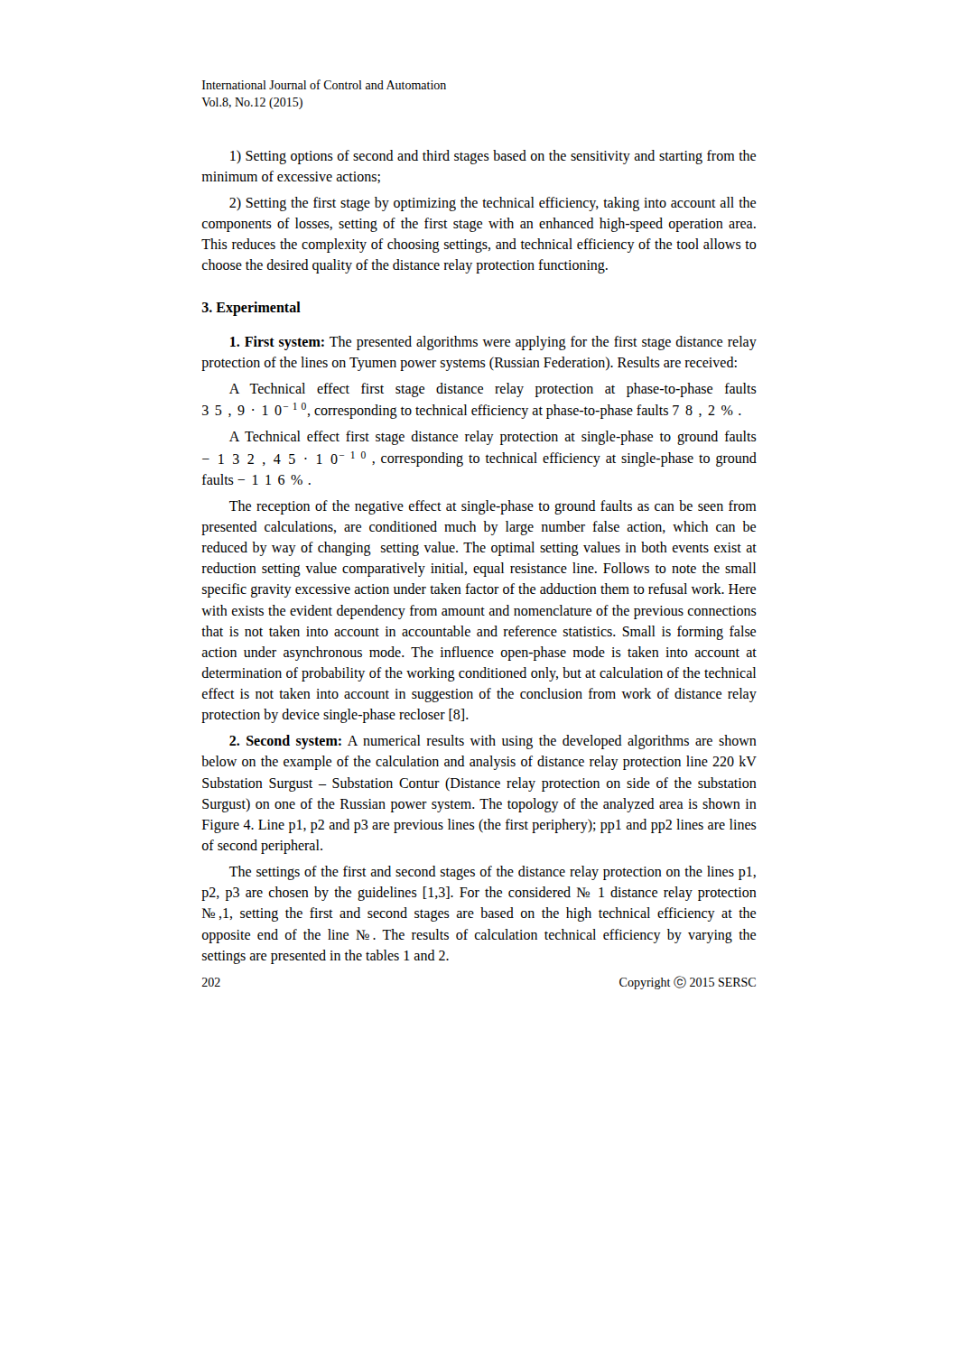International Journal of Control and Automation
Vol.8, No.12 (2015)
1) Setting options of second and third stages based on the sensitivity and starting from the minimum of excessive actions;
2) Setting the first stage by optimizing the technical efficiency, taking into account all the components of losses, setting of the first stage with an enhanced high-speed operation area. This reduces the complexity of choosing settings, and technical efficiency of the tool allows to choose the desired quality of the distance relay protection functioning.
3. Experimental
1. First system: The presented algorithms were applying for the first stage distance relay protection of the lines on Tyumen power systems (Russian Federation). Results are received:
A Technical effect first stage distance relay protection at phase-to-phase faults 3 5 , 9 · 1 0− 1 0, corresponding to technical efficiency at phase-to-phase faults 7 8 , 2 % .
A Technical effect first stage distance relay protection at single-phase to ground faults − 1 3 2 , 4 5 · 1 0− 1 0 , corresponding to technical efficiency at single-phase to ground faults − 1 1 6 % .
The reception of the negative effect at single-phase to ground faults as can be seen from presented calculations, are conditioned much by large number false action, which can be reduced by way of changing setting value. The optimal setting values in both events exist at reduction setting value comparatively initial, equal resistance line. Follows to note the small specific gravity excessive action under taken factor of the adduction them to refusal work. Here with exists the evident dependency from amount and nomenclature of the previous connections that is not taken into account in accountable and reference statistics. Small is forming false action under asynchronous mode. The influence open-phase mode is taken into account at determination of probability of the working conditioned only, but at calculation of the technical effect is not taken into account in suggestion of the conclusion from work of distance relay protection by device single-phase recloser [8].
2. Second system: A numerical results with using the developed algorithms are shown below on the example of the calculation and analysis of distance relay protection line 220 kV Substation Surgust – Substation Contur (Distance relay protection on side of the substation Surgust) on one of the Russian power system. The topology of the analyzed area is shown in Figure 4. Line p1, p2 and p3 are previous lines (the first periphery); pp1 and pp2 lines are lines of second peripheral.
The settings of the first and second stages of the distance relay protection on the lines p1, p2, p3 are chosen by the guidelines [1,3]. For the considered № 1 distance relay protection №,1, setting the first and second stages are based on the high technical efficiency at the opposite end of the line №. The results of calculation technical efficiency by varying the settings are presented in the tables 1 and 2.
202 Copyright ⓒ 2015 SERSC